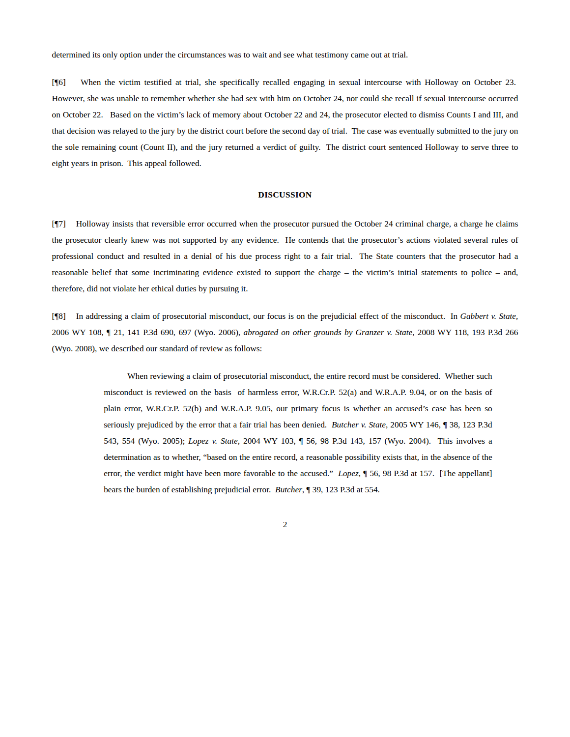determined its only option under the circumstances was to wait and see what testimony came out at trial.
[¶6] When the victim testified at trial, she specifically recalled engaging in sexual intercourse with Holloway on October 23. However, she was unable to remember whether she had sex with him on October 24, nor could she recall if sexual intercourse occurred on October 22. Based on the victim’s lack of memory about October 22 and 24, the prosecutor elected to dismiss Counts I and III, and that decision was relayed to the jury by the district court before the second day of trial. The case was eventually submitted to the jury on the sole remaining count (Count II), and the jury returned a verdict of guilty. The district court sentenced Holloway to serve three to eight years in prison. This appeal followed.
DISCUSSION
[¶7] Holloway insists that reversible error occurred when the prosecutor pursued the October 24 criminal charge, a charge he claims the prosecutor clearly knew was not supported by any evidence. He contends that the prosecutor’s actions violated several rules of professional conduct and resulted in a denial of his due process right to a fair trial. The State counters that the prosecutor had a reasonable belief that some incriminating evidence existed to support the charge – the victim’s initial statements to police – and, therefore, did not violate her ethical duties by pursuing it.
[¶8] In addressing a claim of prosecutorial misconduct, our focus is on the prejudicial effect of the misconduct. In Gabbert v. State, 2006 WY 108, ¶ 21, 141 P.3d 690, 697 (Wyo. 2006), abrogated on other grounds by Granzer v. State, 2008 WY 118, 193 P.3d 266 (Wyo. 2008), we described our standard of review as follows:
When reviewing a claim of prosecutorial misconduct, the entire record must be considered. Whether such misconduct is reviewed on the basis of harmless error, W.R.Cr.P. 52(a) and W.R.A.P. 9.04, or on the basis of plain error, W.R.Cr.P. 52(b) and W.R.A.P. 9.05, our primary focus is whether an accused’s case has been so seriously prejudiced by the error that a fair trial has been denied. Butcher v. State, 2005 WY 146, ¶ 38, 123 P.3d 543, 554 (Wyo. 2005); Lopez v. State, 2004 WY 103, ¶ 56, 98 P.3d 143, 157 (Wyo. 2004). This involves a determination as to whether, “based on the entire record, a reasonable possibility exists that, in the absence of the error, the verdict might have been more favorable to the accused.” Lopez, ¶ 56, 98 P.3d at 157. [The appellant] bears the burden of establishing prejudicial error. Butcher, ¶ 39, 123 P.3d at 554.
2